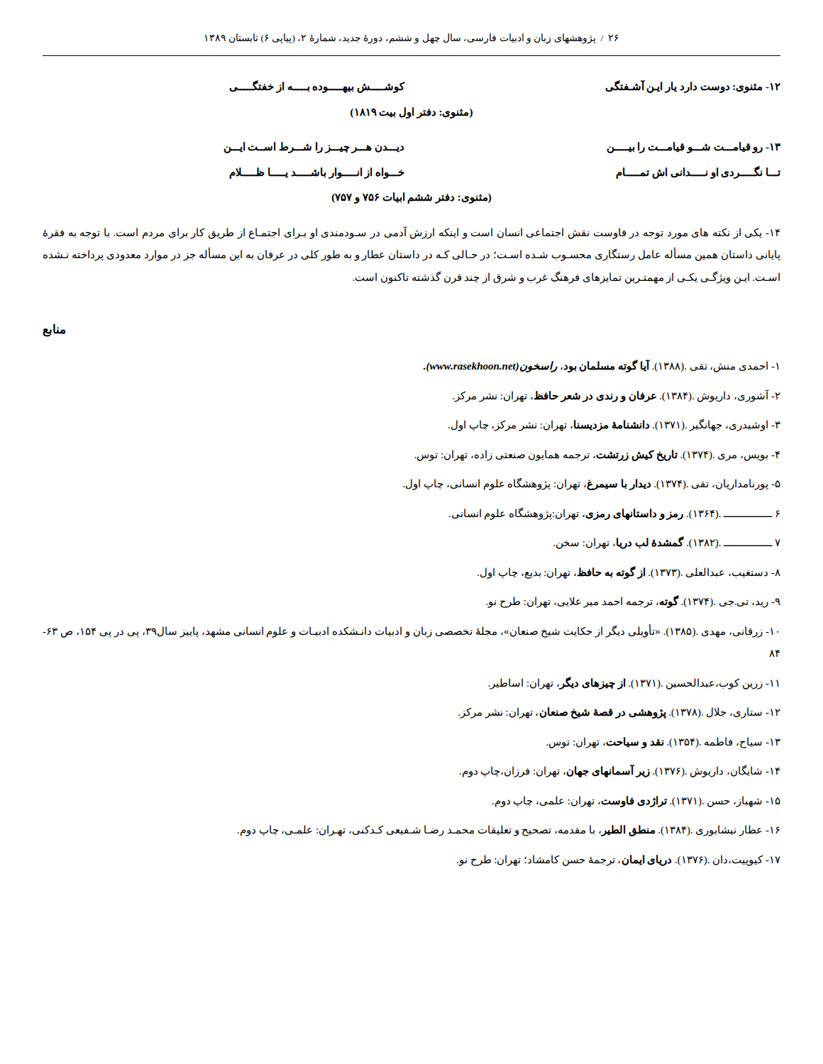۲۶ / پژوهشهای زبان و ادبیات فارسی، سال چهل و ششم، دورهٔ جدید، شمارهٔ ۲، (پیاپی ۶) تابستان ۱۳۸۹
۱۲- مثنوی: دوست دارد یار ایـن آشـفتگی
کوشـــــش بیهـــــوده بـــــه از خفتگـــــی
(مثنوی: دفتر اول بیت ۱۸۱۹)
۱۳- رو قیامـــت شـــو قیامـــت را بیـــــن
دیـــدن هـــر چیـــز را شـــرط اســت ایـــن
تـــا نگـــــردی او نـــــدانی اش تمـــــام
خـــواه از انـــــوار باشـــــد یـــــا ظـــــلام
(مثنوی: دفتر ششم ابیات ۷۵۶ و ۷۵۷)
۱۴- یکی از نکته های مورد توجه در فاوست نقش اجتماعی انسان است و اینکه ارزش آدمی در سـودمندی او بـرای اجتمـاع از طریق کار برای مردم است. با توجه به فقرهٔ پایانی داستان همین مسأله عامل رستگاری محسـوب شـده اسـت؛ در حـالی کـه در داستان عطار و به طور کلی در عرفان به این مسأله جز در موارد معدودی پرداخته نـشده اسـت. ایـن ویژگـی یکـی از مهمتـرین تمایزهای فرهنگ غرب و شرق از چند قرن گذشته تاکنون است.
منابع
۱- احمدی منش، تقی .(۱۳۸۸). آیا گوته مسلمان بود، راسخون(www.rasekhoon.net).
۲- آشوری، داریوش .(۱۳۸۴). عرفان و رندی در شعر حافظ، تهران: نشر مرکز.
۳- اوشیدری، جهانگیر .(۱۳۷۱). دانشنامهٔ مزدیسنا، تهران: نشر مرکز، چاپ اول.
۴- بویس، مری .(۱۳۷۴). تاریخ کیش زرتشت، ترجمه همایون صنعتی زاده، تهران: توس.
۵- پورنامداریان، تقی .(۱۳۷۴). دیدار با سیمرغ، تهران: پژوهشگاه علوم انسانی، چاپ اول.
۶ ـــــــــــــــــ .(۱۳۶۴). رمز و داستانهای رمزی، تهران:پژوهشگاه علوم انسانی.
۷ ـــــــــــــــــ .(۱۳۸۲). گمشدهٔ لب دریا، تهران: سخن.
۸- دستغیب، عبدالعلی .(۱۳۷۳). از گوته به حافظ، تهران: بدیع، چاپ اول.
۹- رید، تی.جی .(۱۳۷۴). گوته، ترجمه احمد میر علایی، تهران: طرح نو.
۱۰- زرقانی، مهدی .(۱۳۸۵). «تأویلی دیگر از حکایت شیخ صنعان»، مجلهٔ تخصصی زبان و ادبیات دانـشکده ادبیـات و علوم انسانی مشهد، پاییز سال۳۹، پی در پی ۱۵۴، ص ۶۳- ۸۴
۱۱- زرین کوب،عبدالحسین .(۱۳۷۱). از چیزهای دیگر، تهران: اساطیر.
۱۲- ستاری، جلال .(۱۳۷۸). پژوهشی در قصهٔ شیخ صنعان، تهران: نشر مرکز.
۱۳- سیاح، فاطمه .(۱۳۵۴). نقد و سیاحت، تهران: توس.
۱۴- شایگان، داریوش .(۱۳۷۶). زیر آسمانهای جهان، تهران: فرزان،چاپ دوم.
۱۵- شهباز، حسن .(۱۳۷۱). تراژدی فاوست، تهران: علمی، چاپ دوم.
۱۶- عطار نیشابوری .(۱۳۸۴). منطق الطیر، با مقدمه، تصحیح و تعلیقات محمـد رضـا شـفیعی کـدکنی، تهـران: علمـی، چاپ دوم.
۱۷- کیوپیت،دان .(۱۳۷۶). دریای ایمان، ترجمهٔ حسن کامشاد؛ تهران: طرح نو.